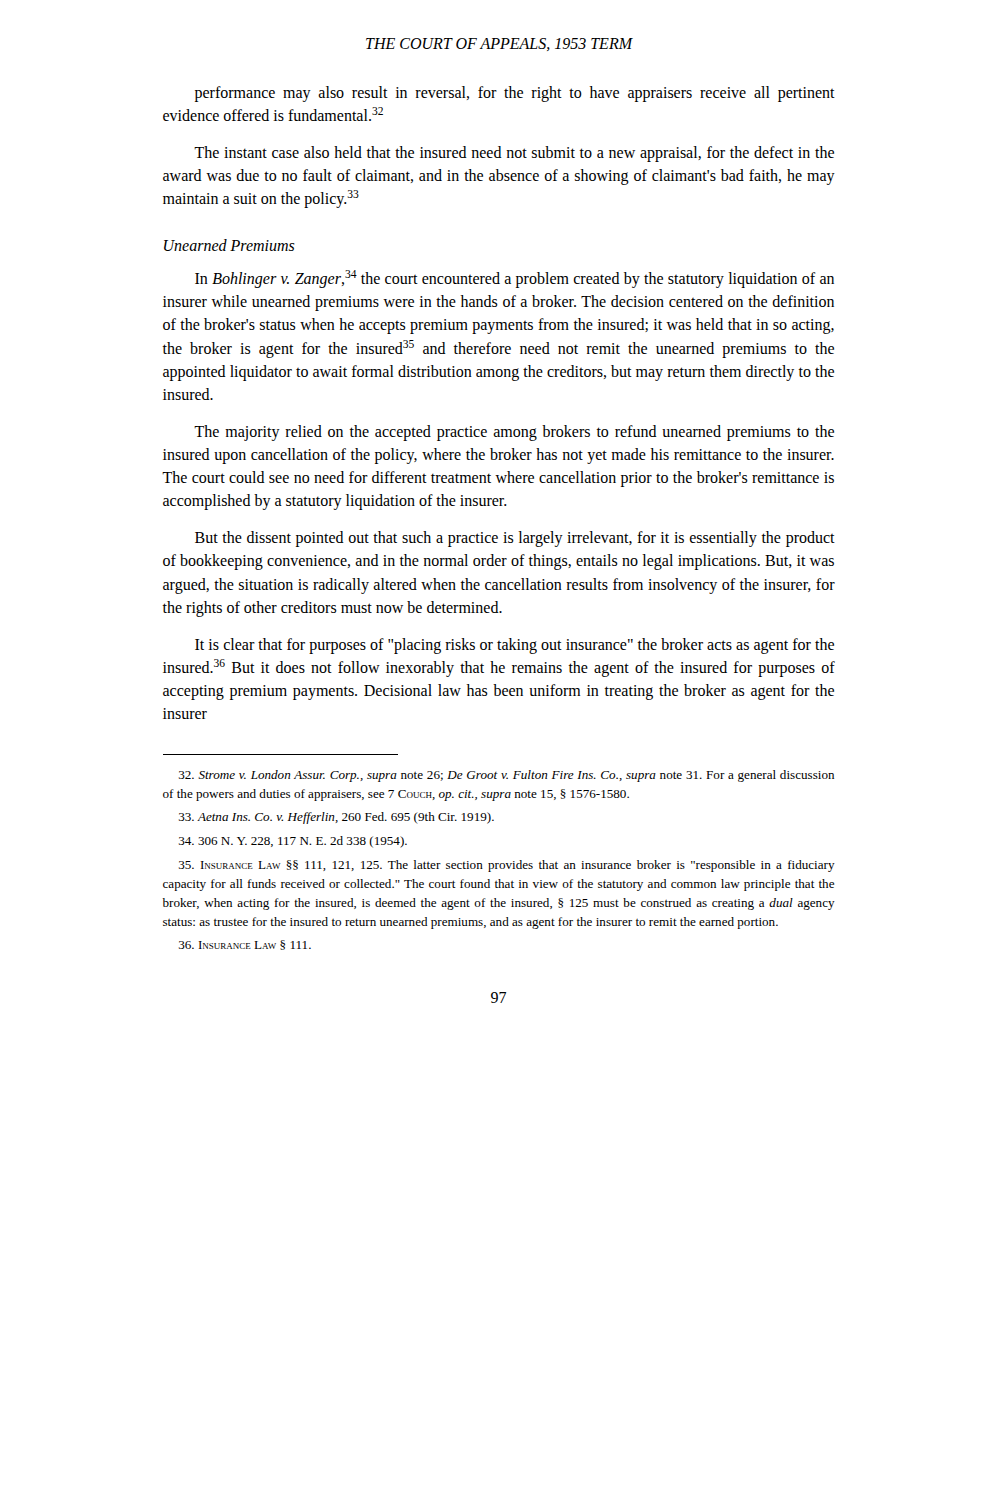THE COURT OF APPEALS, 1953 TERM
performance may also result in reversal, for the right to have appraisers receive all pertinent evidence offered is fundamental.32
The instant case also held that the insured need not submit to a new appraisal, for the defect in the award was due to no fault of claimant, and in the absence of a showing of claimant's bad faith, he may maintain a suit on the policy.33
Unearned Premiums
In Bohlinger v. Zanger,34 the court encountered a problem created by the statutory liquidation of an insurer while unearned premiums were in the hands of a broker. The decision centered on the definition of the broker's status when he accepts premium payments from the insured; it was held that in so acting, the broker is agent for the insured35 and therefore need not remit the unearned premiums to the appointed liquidator to await formal distribution among the creditors, but may return them directly to the insured.
The majority relied on the accepted practice among brokers to refund unearned premiums to the insured upon cancellation of the policy, where the broker has not yet made his remittance to the insurer. The court could see no need for different treatment where cancellation prior to the broker's remittance is accomplished by a statutory liquidation of the insurer.
But the dissent pointed out that such a practice is largely irrelevant, for it is essentially the product of bookkeeping convenience, and in the normal order of things, entails no legal implications. But, it was argued, the situation is radically altered when the cancellation results from insolvency of the insurer, for the rights of other creditors must now be determined.
It is clear that for purposes of "placing risks or taking out insurance" the broker acts as agent for the insured.36 But it does not follow inexorably that he remains the agent of the insured for purposes of accepting premium payments. Decisional law has been uniform in treating the broker as agent for the insurer
32. Strome v. London Assur. Corp., supra note 26; De Groot v. Fulton Fire Ins. Co., supra note 31. For a general discussion of the powers and duties of appraisers, see 7 Couch, op. cit., supra note 15, § 1576-1580.
33. Aetna Ins. Co. v. Hefferlin, 260 Fed. 695 (9th Cir. 1919).
34. 306 N. Y. 228, 117 N. E. 2d 338 (1954).
35. Insurance Law §§ 111, 121, 125. The latter section provides that an insurance broker is "responsible in a fiduciary capacity for all funds received or collected." The court found that in view of the statutory and common law principle that the broker, when acting for the insured, is deemed the agent of the insured, § 125 must be construed as creating a dual agency status: as trustee for the insured to return unearned premiums, and as agent for the insurer to remit the earned portion.
36. Insurance Law § 111.
97